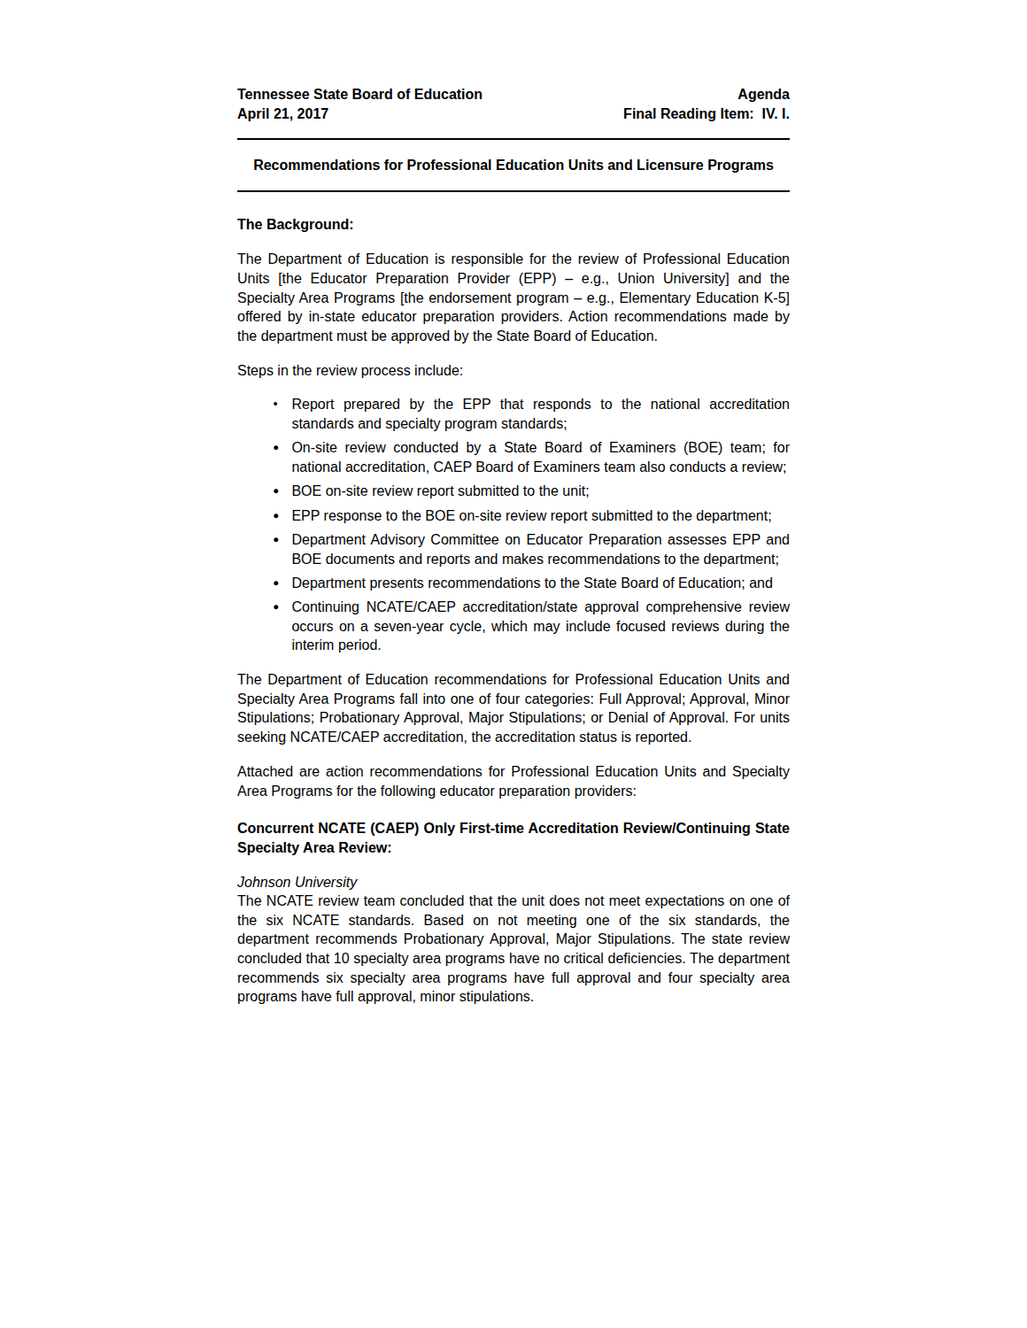Tennessee State Board of Education
Agenda
April 21, 2017
Final Reading Item: IV. I.
Recommendations for Professional Education Units and Licensure Programs
The Background:
The Department of Education is responsible for the review of Professional Education Units [the Educator Preparation Provider (EPP) – e.g., Union University] and the Specialty Area Programs [the endorsement program – e.g., Elementary Education K-5] offered by in-state educator preparation providers. Action recommendations made by the department must be approved by the State Board of Education.
Steps in the review process include:
Report prepared by the EPP that responds to the national accreditation standards and specialty program standards;
On-site review conducted by a State Board of Examiners (BOE) team; for national accreditation, CAEP Board of Examiners team also conducts a review;
BOE on-site review report submitted to the unit;
EPP response to the BOE on-site review report submitted to the department;
Department Advisory Committee on Educator Preparation assesses EPP and BOE documents and reports and makes recommendations to the department;
Department presents recommendations to the State Board of Education; and
Continuing NCATE/CAEP accreditation/state approval comprehensive review occurs on a seven-year cycle, which may include focused reviews during the interim period.
The Department of Education recommendations for Professional Education Units and Specialty Area Programs fall into one of four categories: Full Approval; Approval, Minor Stipulations; Probationary Approval, Major Stipulations; or Denial of Approval. For units seeking NCATE/CAEP accreditation, the accreditation status is reported.
Attached are action recommendations for Professional Education Units and Specialty Area Programs for the following educator preparation providers:
Concurrent NCATE (CAEP) Only First-time Accreditation Review/Continuing State Specialty Area Review:
Johnson University
The NCATE review team concluded that the unit does not meet expectations on one of the six NCATE standards. Based on not meeting one of the six standards, the department recommends Probationary Approval, Major Stipulations. The state review concluded that 10 specialty area programs have no critical deficiencies. The department recommends six specialty area programs have full approval and four specialty area programs have full approval, minor stipulations.